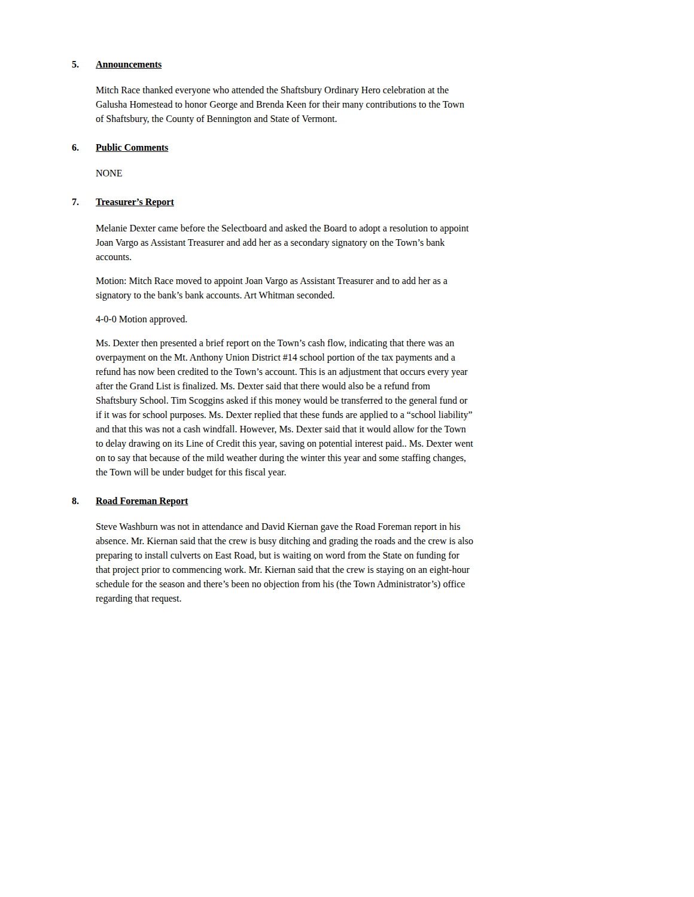5. Announcements
Mitch Race thanked everyone who attended the Shaftsbury Ordinary Hero celebration at the Galusha Homestead to honor George and Brenda Keen for their many contributions to the Town of Shaftsbury, the County of Bennington and State of Vermont.
6. Public Comments
NONE
7. Treasurer’s Report
Melanie Dexter came before the Selectboard and asked the Board to adopt a resolution to appoint Joan Vargo as Assistant Treasurer and add her as a secondary signatory on the Town’s bank accounts.
Motion: Mitch Race moved to appoint Joan Vargo as Assistant Treasurer and to add her as a signatory to the bank’s bank accounts. Art Whitman seconded.
4-0-0 Motion approved.
Ms. Dexter then presented a brief report on the Town’s cash flow, indicating that there was an overpayment on the Mt. Anthony Union District #14 school portion of the tax payments and a refund has now been credited to the Town’s account. This is an adjustment that occurs every year after the Grand List is finalized. Ms. Dexter said that there would also be a refund from Shaftsbury School. Tim Scoggins asked if this money would be transferred to the general fund or if it was for school purposes. Ms. Dexter replied that these funds are applied to a “school liability” and that this was not a cash windfall. However, Ms. Dexter said that it would allow for the Town to delay drawing on its Line of Credit this year, saving on potential interest paid.. Ms. Dexter went on to say that because of the mild weather during the winter this year and some staffing changes, the Town will be under budget for this fiscal year.
8. Road Foreman Report
Steve Washburn was not in attendance and David Kiernan gave the Road Foreman report in his absence. Mr. Kiernan said that the crew is busy ditching and grading the roads and the crew is also preparing to install culverts on East Road, but is waiting on word from the State on funding for that project prior to commencing work. Mr. Kiernan said that the crew is staying on an eight-hour schedule for the season and there’s been no objection from his (the Town Administrator’s) office regarding that request.